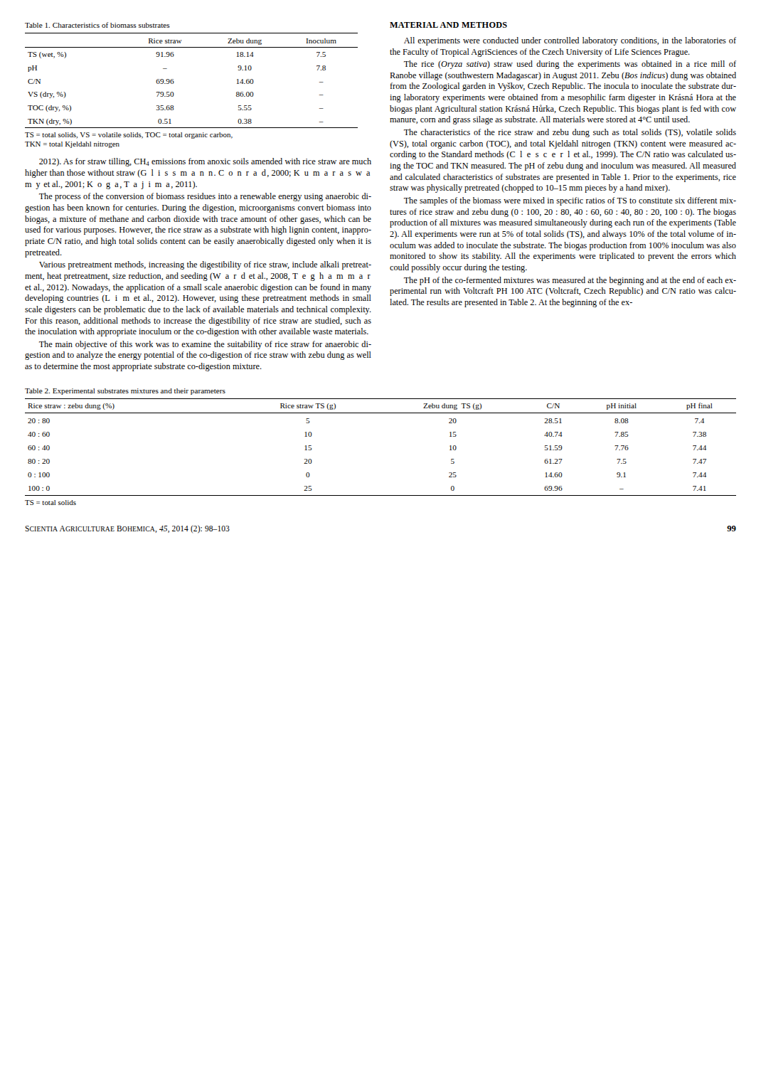Table 1. Characteristics of biomass substrates
| | Rice straw | Zebu dung | Inoculum |
| --- | --- | --- | --- |
| TS (wet, %) | 91.96 | 18.14 | 7.5 |
| pH | – | 9.10 | 7.8 |
| C/N | 69.96 | 14.60 | – |
| VS (dry, %) | 79.50 | 86.00 | – |
| TOC (dry, %) | 35.68 | 5.55 | – |
| TKN (dry, %) | 0.51 | 0.38 | – |
TS = total solids, VS = volatile solids, TOC = total organic carbon,
TKN = total Kjeldahl nitrogen
2012). As for straw tilling, CH4 emissions from anoxic soils amended with rice straw are much higher than those without straw (G l i s s m a n n. C o n r a d, 2000; K u m a r a s w a m y et al., 2001; K o g a, T a j i m a, 2011).
The process of the conversion of biomass residues into a renewable energy using anaerobic digestion has been known for centuries. During the digestion, microorganisms convert biomass into biogas, a mixture of methane and carbon dioxide with trace amount of other gases, which can be used for various purposes. However, the rice straw as a substrate with high lignin content, inappropriate C/N ratio, and high total solids content can be easily anaerobically digested only when it is pretreated.
Various pretreatment methods, increasing the digestibility of rice straw, include alkali pretreatment, heat pretreatment, size reduction, and seeding (W a r d et al., 2008, T e g h a m m a r et al., 2012). Nowadays, the application of a small scale anaerobic digestion can be found in many developing countries (L i m et al., 2012). However, using these pretreatment methods in small scale digesters can be problematic due to the lack of available materials and technical complexity. For this reason, additional methods to increase the digestibility of rice straw are studied, such as the inoculation with appropriate inoculum or the co-digestion with other available waste materials.
The main objective of this work was to examine the suitability of rice straw for anaerobic digestion and to analyze the energy potential of the co-digestion of rice straw with zebu dung as well as to determine the most appropriate substrate co-digestion mixture.
Material and methods
All experiments were conducted under controlled laboratory conditions, in the laboratories of the Faculty of Tropical AgriSciences of the Czech University of Life Sciences Prague.
The rice (Oryza sativa) straw used during the experiments was obtained in a rice mill of Ranobe village (southwestern Madagascar) in August 2011. Zebu (Bos indicus) dung was obtained from the Zoological garden in Vyškov, Czech Republic. The inocula to inoculate the substrate during laboratory experiments were obtained from a mesophilic farm digester in Krásná Hora at the biogas plant Agricultural station Krásná Hůrka, Czech Republic. This biogas plant is fed with cow manure, corn and grass silage as substrate. All materials were stored at 4°C until used.
The characteristics of the rice straw and zebu dung such as total solids (TS), volatile solids (VS), total organic carbon (TOC), and total Kjeldahl nitrogen (TKN) content were measured according to the Standard methods (C l e s c e r l et al., 1999). The C/N ratio was calculated using the TOC and TKN measured. The pH of zebu dung and inoculum was measured. All measured and calculated characteristics of substrates are presented in Table 1. Prior to the experiments, rice straw was physically pretreated (chopped to 10–15 mm pieces by a hand mixer).
The samples of the biomass were mixed in specific ratios of TS to constitute six different mixtures of rice straw and zebu dung (0 : 100, 20 : 80, 40 : 60, 60 : 40, 80 : 20, 100 : 0). The biogas production of all mixtures was measured simultaneously during each run of the experiments (Table 2). All experiments were run at 5% of total solids (TS), and always 10% of the total volume of inoculum was added to inoculate the substrate. The biogas production from 100% inoculum was also monitored to show its stability. All the experiments were triplicated to prevent the errors which could possibly occur during the testing.
The pH of the co-fermented mixtures was measured at the beginning and at the end of each experimental run with Voltcraft PH 100 ATC (Voltcraft, Czech Republic) and C/N ratio was calculated. The results are presented in Table 2. At the beginning of the ex-
Table 2. Experimental substrates mixtures and their parameters
| Rice straw : zebu dung (%) | Rice straw TS (g) | Zebu dung TS (g) | C/N | pH initial | pH final |
| --- | --- | --- | --- | --- | --- |
| 20 : 80 | 5 | 20 | 28.51 | 8.08 | 7.4 |
| 40 : 60 | 10 | 15 | 40.74 | 7.85 | 7.38 |
| 60 : 40 | 15 | 10 | 51.59 | 7.76 | 7.44 |
| 80 : 20 | 20 | 5 | 61.27 | 7.5 | 7.47 |
| 0 : 100 | 0 | 25 | 14.60 | 9.1 | 7.44 |
| 100 : 0 | 25 | 0 | 69.96 | – | 7.41 |
TS = total solids
SCIENTIA AGRICULTURAE BOHEMICA, 45, 2014 (2): 98–103
99